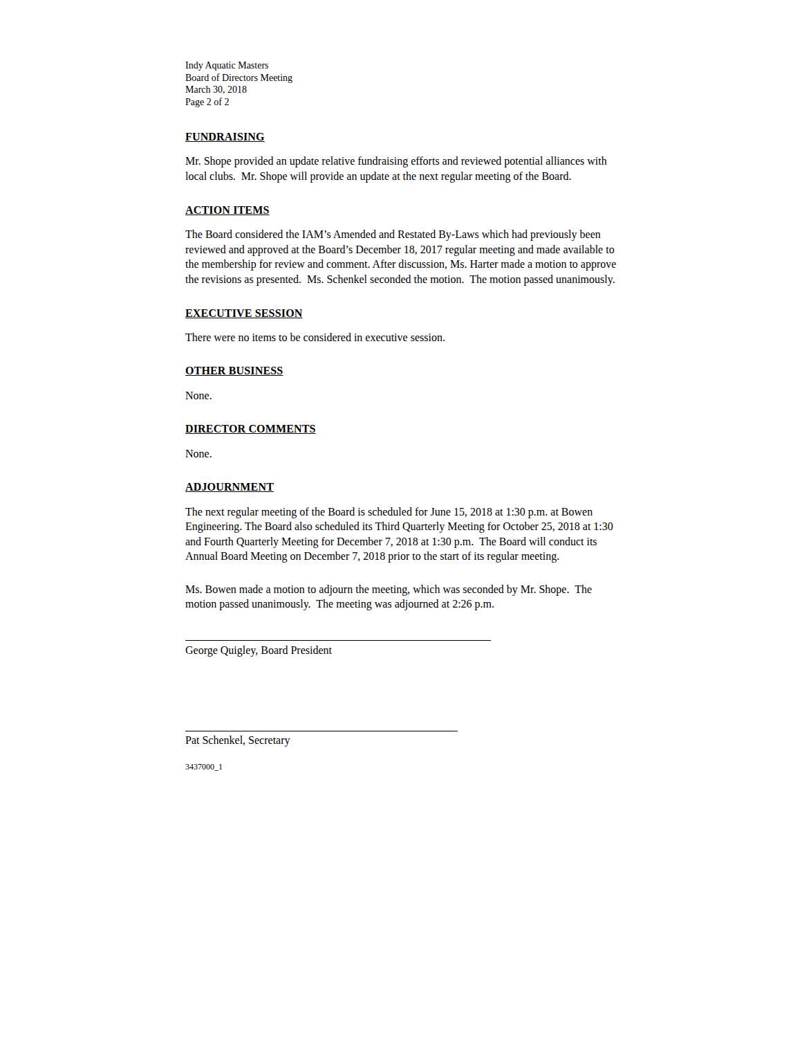Indy Aquatic Masters
Board of Directors Meeting
March 30, 2018
Page 2 of 2
FUNDRAISING
Mr. Shope provided an update relative fundraising efforts and reviewed potential alliances with local clubs. Mr. Shope will provide an update at the next regular meeting of the Board.
ACTION ITEMS
The Board considered the IAM’s Amended and Restated By-Laws which had previously been reviewed and approved at the Board’s December 18, 2017 regular meeting and made available to the membership for review and comment. After discussion, Ms. Harter made a motion to approve the revisions as presented. Ms. Schenkel seconded the motion. The motion passed unanimously.
EXECUTIVE SESSION
There were no items to be considered in executive session.
OTHER BUSINESS
None.
DIRECTOR COMMENTS
None.
ADJOURNMENT
The next regular meeting of the Board is scheduled for June 15, 2018 at 1:30 p.m. at Bowen Engineering. The Board also scheduled its Third Quarterly Meeting for October 25, 2018 at 1:30 and Fourth Quarterly Meeting for December 7, 2018 at 1:30 p.m. The Board will conduct its Annual Board Meeting on December 7, 2018 prior to the start of its regular meeting.
Ms. Bowen made a motion to adjourn the meeting, which was seconded by Mr. Shope. The motion passed unanimously. The meeting was adjourned at 2:26 p.m.
George Quigley, Board President
Pat Schenkel, Secretary
3437000_1